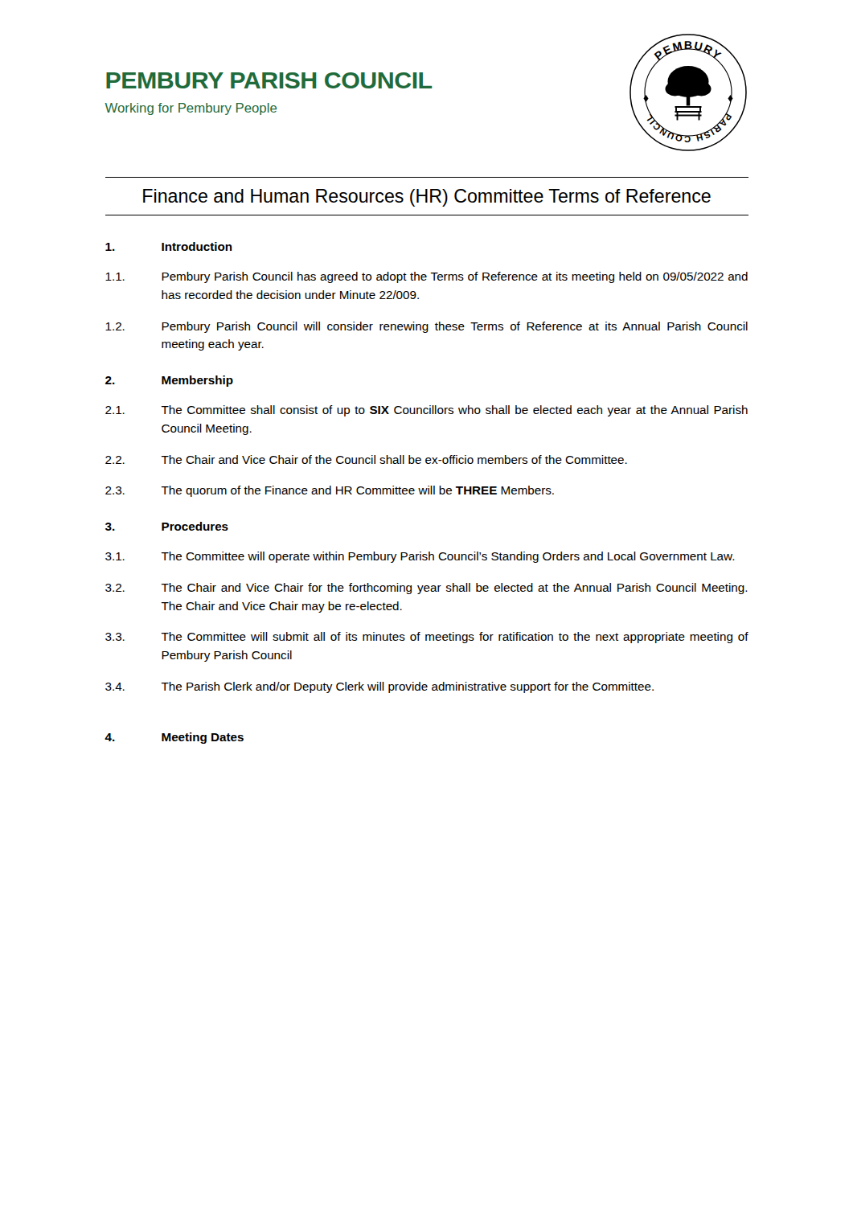PEMBURY PARISH COUNCIL
Working for Pembury People
PEMBURY PARISH COUNCIL
Finance and Human Resources (HR) Committee Terms of Reference
1. Introduction
1.1. Pembury Parish Council has agreed to adopt the Terms of Reference at its meeting held on 09/05/2022 and has recorded the decision under Minute 22/009.
1.2. Pembury Parish Council will consider renewing these Terms of Reference at its Annual Parish Council meeting each year.
2. Membership
2.1. The Committee shall consist of up to SIX Councillors who shall be elected each year at the Annual Parish Council Meeting.
2.2. The Chair and Vice Chair of the Council shall be ex-officio members of the Committee.
2.3. The quorum of the Finance and HR Committee will be THREE Members.
3. Procedures
3.1. The Committee will operate within Pembury Parish Council’s Standing Orders and Local Government Law.
3.2. The Chair and Vice Chair for the forthcoming year shall be elected at the Annual Parish Council Meeting. The Chair and Vice Chair may be re-elected.
3.3. The Committee will submit all of its minutes of meetings for ratification to the next appropriate meeting of Pembury Parish Council
3.4. The Parish Clerk and/or Deputy Clerk will provide administrative support for the Committee.
4. Meeting Dates